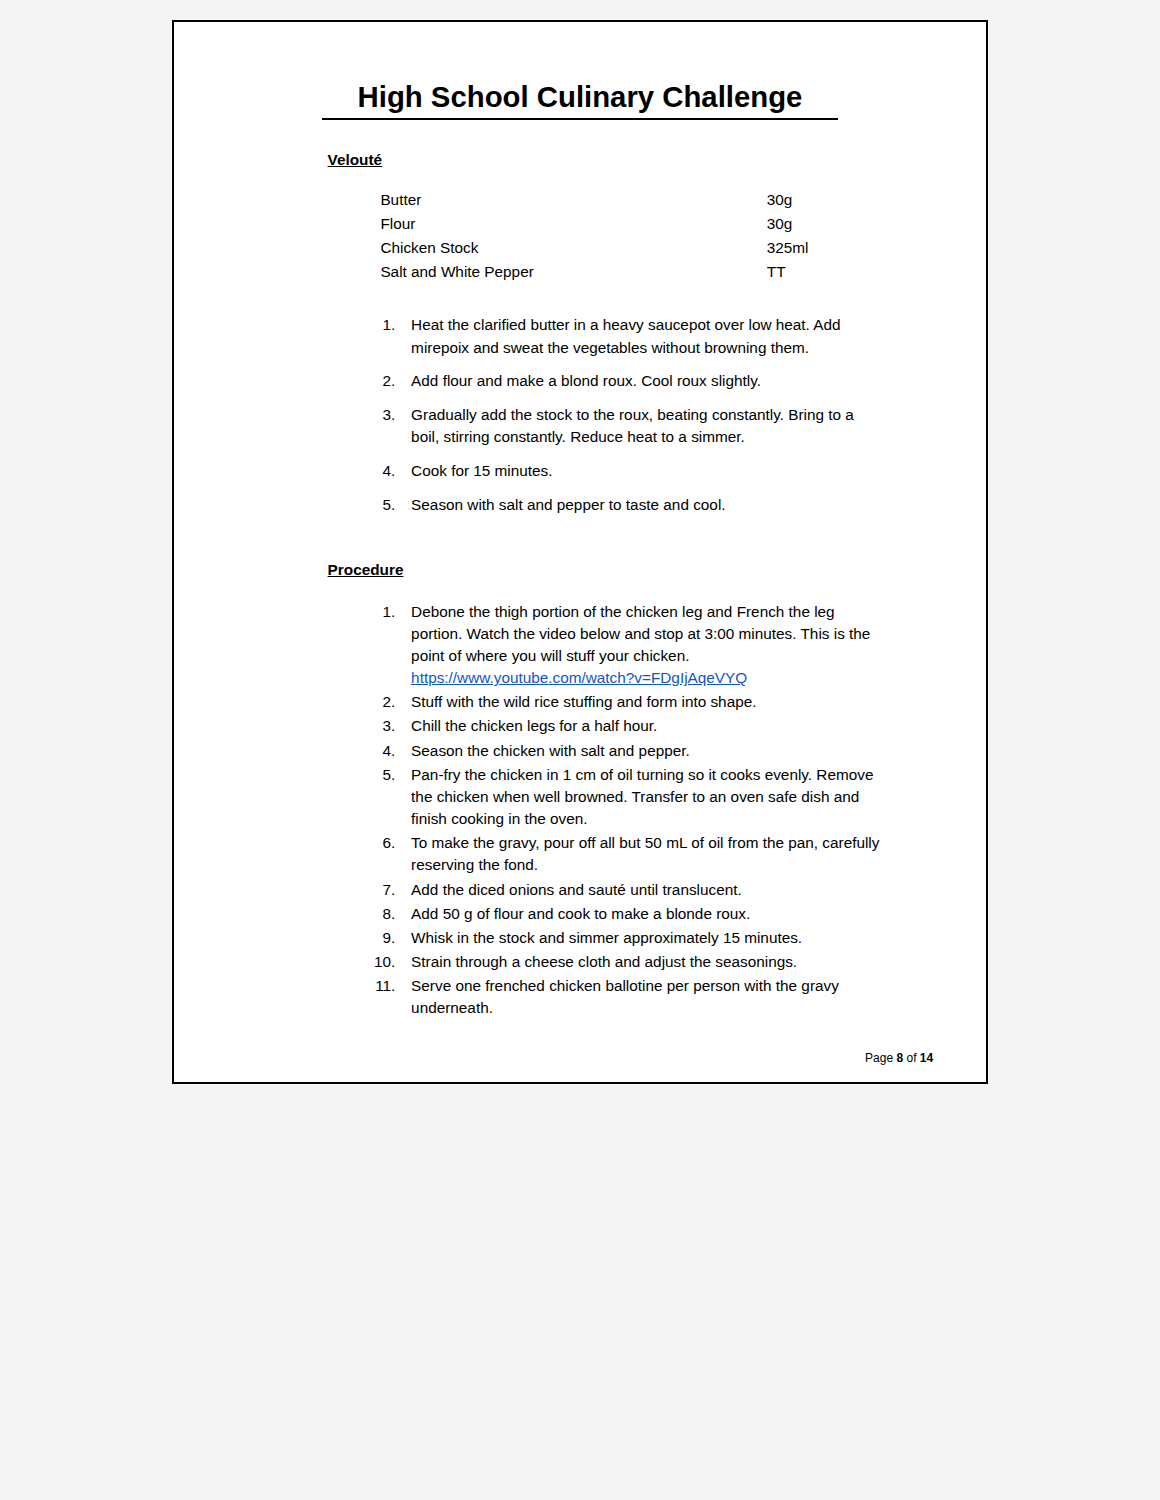High School Culinary Challenge
Velouté
| Butter | 30g |
| Flour | 30g |
| Chicken Stock | 325ml |
| Salt and White Pepper | TT |
Heat the clarified butter in a heavy saucepot over low heat. Add mirepoix and sweat the vegetables without browning them.
Add flour and make a blond roux. Cool roux slightly.
Gradually add the stock to the roux, beating constantly. Bring to a boil, stirring constantly. Reduce heat to a simmer.
Cook for 15 minutes.
Season with salt and pepper to taste and cool.
Procedure
Debone the thigh portion of the chicken leg and French the leg portion. Watch the video below and stop at 3:00 minutes. This is the point of where you will stuff your chicken. https://www.youtube.com/watch?v=FDgIjAqeVYQ
Stuff with the wild rice stuffing and form into shape.
Chill the chicken legs for a half hour.
Season the chicken with salt and pepper.
Pan-fry the chicken in 1 cm of oil turning so it cooks evenly. Remove the chicken when well browned. Transfer to an oven safe dish and finish cooking in the oven.
To make the gravy, pour off all but 50 mL of oil from the pan, carefully reserving the fond.
Add the diced onions and sauté until translucent.
Add 50 g of flour and cook to make a blonde roux.
Whisk in the stock and simmer approximately 15 minutes.
Strain through a cheese cloth and adjust the seasonings.
Serve one frenched chicken ballotine per person with the gravy underneath.
Page 8 of 14